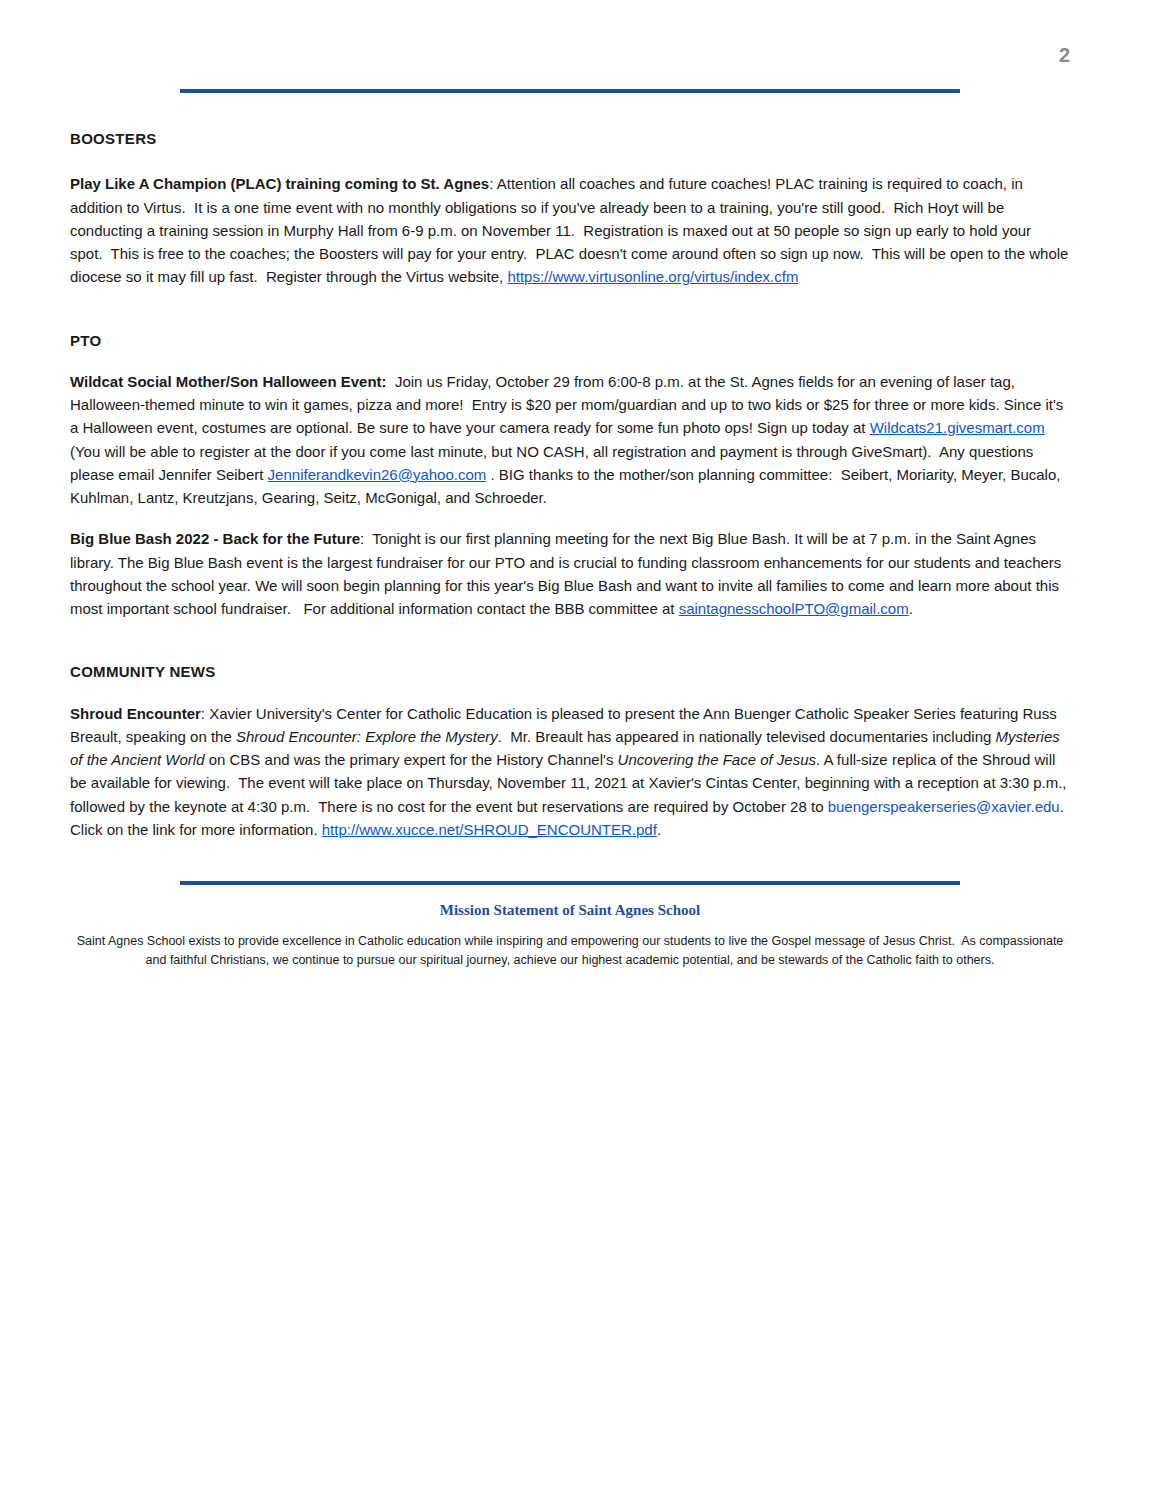2
BOOSTERS
Play Like A Champion (PLAC) training coming to St. Agnes: Attention all coaches and future coaches! PLAC training is required to coach, in addition to Virtus. It is a one time event with no monthly obligations so if you've already been to a training, you're still good. Rich Hoyt will be conducting a training session in Murphy Hall from 6-9 p.m. on November 11. Registration is maxed out at 50 people so sign up early to hold your spot. This is free to the coaches; the Boosters will pay for your entry. PLAC doesn't come around often so sign up now. This will be open to the whole diocese so it may fill up fast. Register through the Virtus website, https://www.virtusonline.org/virtus/index.cfm
PTO
Wildcat Social Mother/Son Halloween Event: Join us Friday, October 29 from 6:00-8 p.m. at the St. Agnes fields for an evening of laser tag, Halloween-themed minute to win it games, pizza and more! Entry is $20 per mom/guardian and up to two kids or $25 for three or more kids. Since it's a Halloween event, costumes are optional. Be sure to have your camera ready for some fun photo ops! Sign up today at Wildcats21.givesmart.com (You will be able to register at the door if you come last minute, but NO CASH, all registration and payment is through GiveSmart). Any questions please email Jennifer Seibert Jenniferandkevin26@yahoo.com . BIG thanks to the mother/son planning committee: Seibert, Moriarity, Meyer, Bucalo, Kuhlman, Lantz, Kreutzjans, Gearing, Seitz, McGonigal, and Schroeder.
Big Blue Bash 2022 - Back for the Future: Tonight is our first planning meeting for the next Big Blue Bash. It will be at 7 p.m. in the Saint Agnes library. The Big Blue Bash event is the largest fundraiser for our PTO and is crucial to funding classroom enhancements for our students and teachers throughout the school year. We will soon begin planning for this year's Big Blue Bash and want to invite all families to come and learn more about this most important school fundraiser. For additional information contact the BBB committee at saintagnesschoolPTO@gmail.com.
COMMUNITY NEWS
Shroud Encounter: Xavier University's Center for Catholic Education is pleased to present the Ann Buenger Catholic Speaker Series featuring Russ Breault, speaking on the Shroud Encounter: Explore the Mystery. Mr. Breault has appeared in nationally televised documentaries including Mysteries of the Ancient World on CBS and was the primary expert for the History Channel's Uncovering the Face of Jesus. A full-size replica of the Shroud will be available for viewing. The event will take place on Thursday, November 11, 2021 at Xavier's Cintas Center, beginning with a reception at 3:30 p.m., followed by the keynote at 4:30 p.m. There is no cost for the event but reservations are required by October 28 to buengerspeakerseries@xavier.edu. Click on the link for more information. http://www.xucce.net/SHROUD_ENCOUNTER.pdf.
Mission Statement of Saint Agnes School
Saint Agnes School exists to provide excellence in Catholic education while inspiring and empowering our students to live the Gospel message of Jesus Christ. As compassionate and faithful Christians, we continue to pursue our spiritual journey, achieve our highest academic potential, and be stewards of the Catholic faith to others.